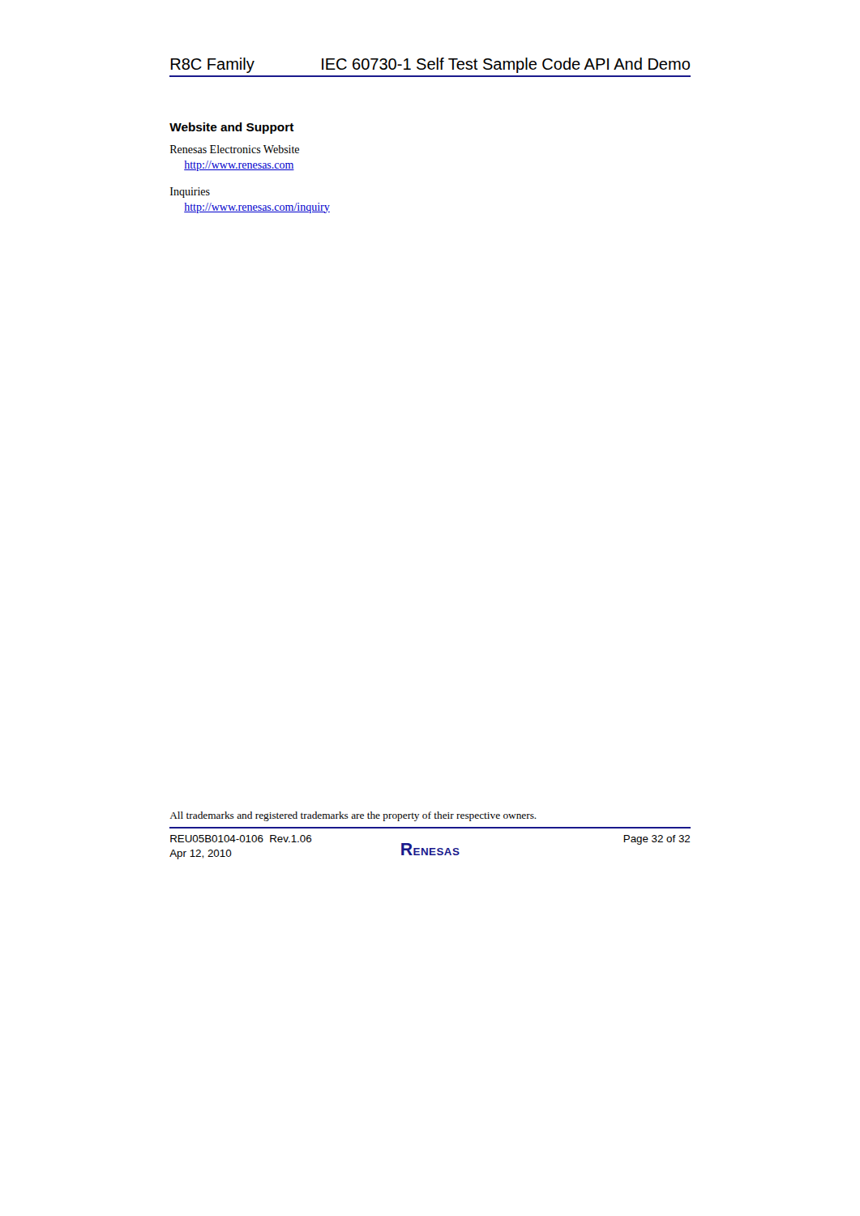R8C Family
IEC 60730-1 Self Test Sample Code API And Demo
Website and Support
Renesas Electronics Website
http://www.renesas.com
Inquiries
http://www.renesas.com/inquiry
All trademarks and registered trademarks are the property of their respective owners.
REU05B0104-0106 Rev.1.06
Apr 12, 2010
RENESAS
Page 32 of 32